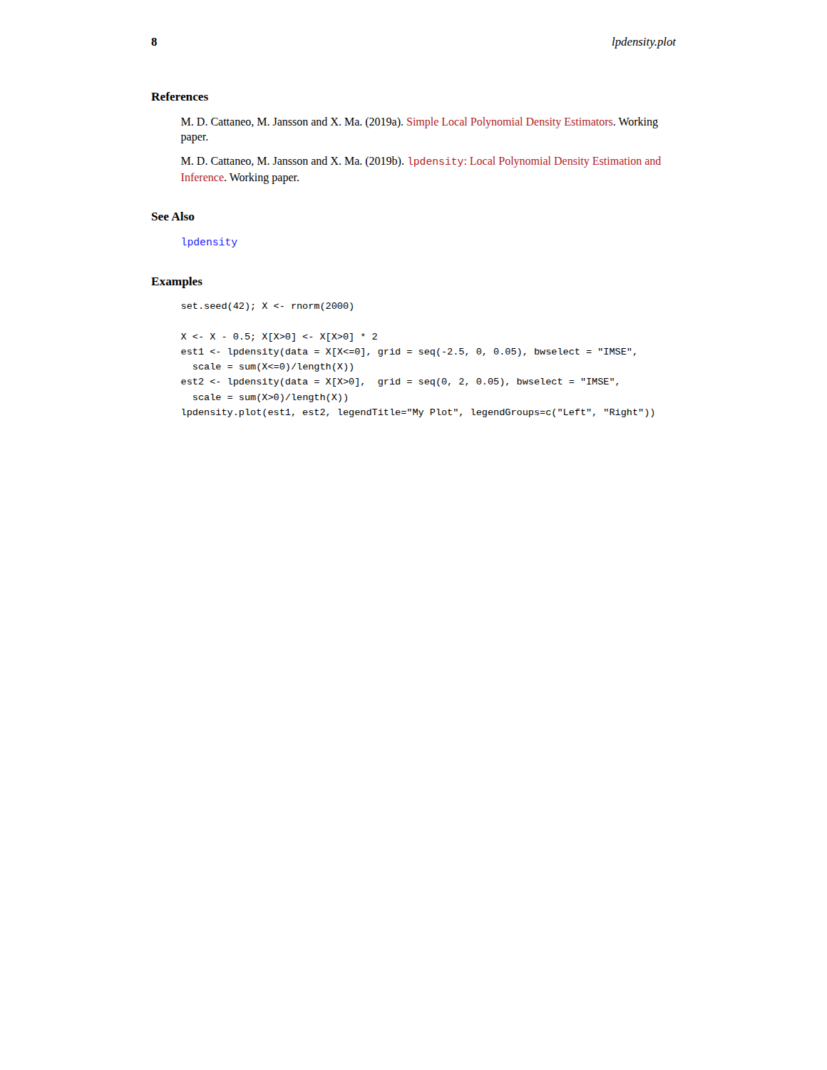8 lpdensity.plot
References
M. D. Cattaneo, M. Jansson and X. Ma. (2019a). Simple Local Polynomial Density Estimators. Working paper.
M. D. Cattaneo, M. Jansson and X. Ma. (2019b). lpdensity: Local Polynomial Density Estimation and Inference. Working paper.
See Also
lpdensity
Examples
set.seed(42); X <- rnorm(2000)

X <- X - 0.5; X[X>0] <- X[X>0] * 2
est1 <- lpdensity(data = X[X<=0], grid = seq(-2.5, 0, 0.05), bwselect = "IMSE",
  scale = sum(X<=0)/length(X))
est2 <- lpdensity(data = X[X>0],  grid = seq(0, 2, 0.05), bwselect = "IMSE",
  scale = sum(X>0)/length(X))
lpdensity.plot(est1, est2, legendTitle="My Plot", legendGroups=c("Left", "Right"))